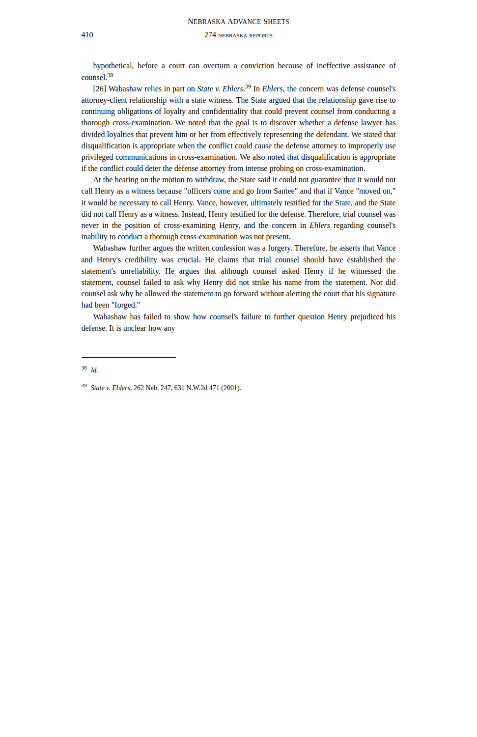NEBRASKA ADVANCE SHEETS
410
274 nebraska reports
410
hypothetical, before a court can overturn a conviction because of ineffective assistance of counsel.38
[26] Wabashaw relies in part on State v. Ehlers.39 In Ehlers, the concern was defense counsel's attorney-client relationship with a state witness. The State argued that the relationship gave rise to continuing obligations of loyalty and confidentiality that could prevent counsel from conducting a thorough cross-examination. We noted that the goal is to discover whether a defense lawyer has divided loyalties that prevent him or her from effectively representing the defendant. We stated that disqualification is appropriate when the conflict could cause the defense attorney to improperly use privileged communications in cross-examination. We also noted that disqualification is appropriate if the conflict could deter the defense attorney from intense probing on cross-examination.
At the hearing on the motion to withdraw, the State said it could not guarantee that it would not call Henry as a witness because "officers come and go from Santee" and that if Vance "moved on," it would be necessary to call Henry. Vance, however, ultimately testified for the State, and the State did not call Henry as a witness. Instead, Henry testified for the defense. Therefore, trial counsel was never in the position of cross-examining Henry, and the concern in Ehlers regarding counsel's inability to conduct a thorough cross-examination was not present.
Wabashaw further argues the written confession was a forgery. Therefore, he asserts that Vance and Henry's credibility was crucial. He claims that trial counsel should have established the statement's unreliability. He argues that although counsel asked Henry if he witnessed the statement, counsel failed to ask why Henry did not strike his name from the statement. Nor did counsel ask why he allowed the statement to go forward without alerting the court that his signature had been "forged."
Wabashaw has failed to show how counsel's failure to further question Henry prejudiced his defense. It is unclear how any
38 Id.
39 State v. Ehlers, 262 Neb. 247, 631 N.W.2d 471 (2001).